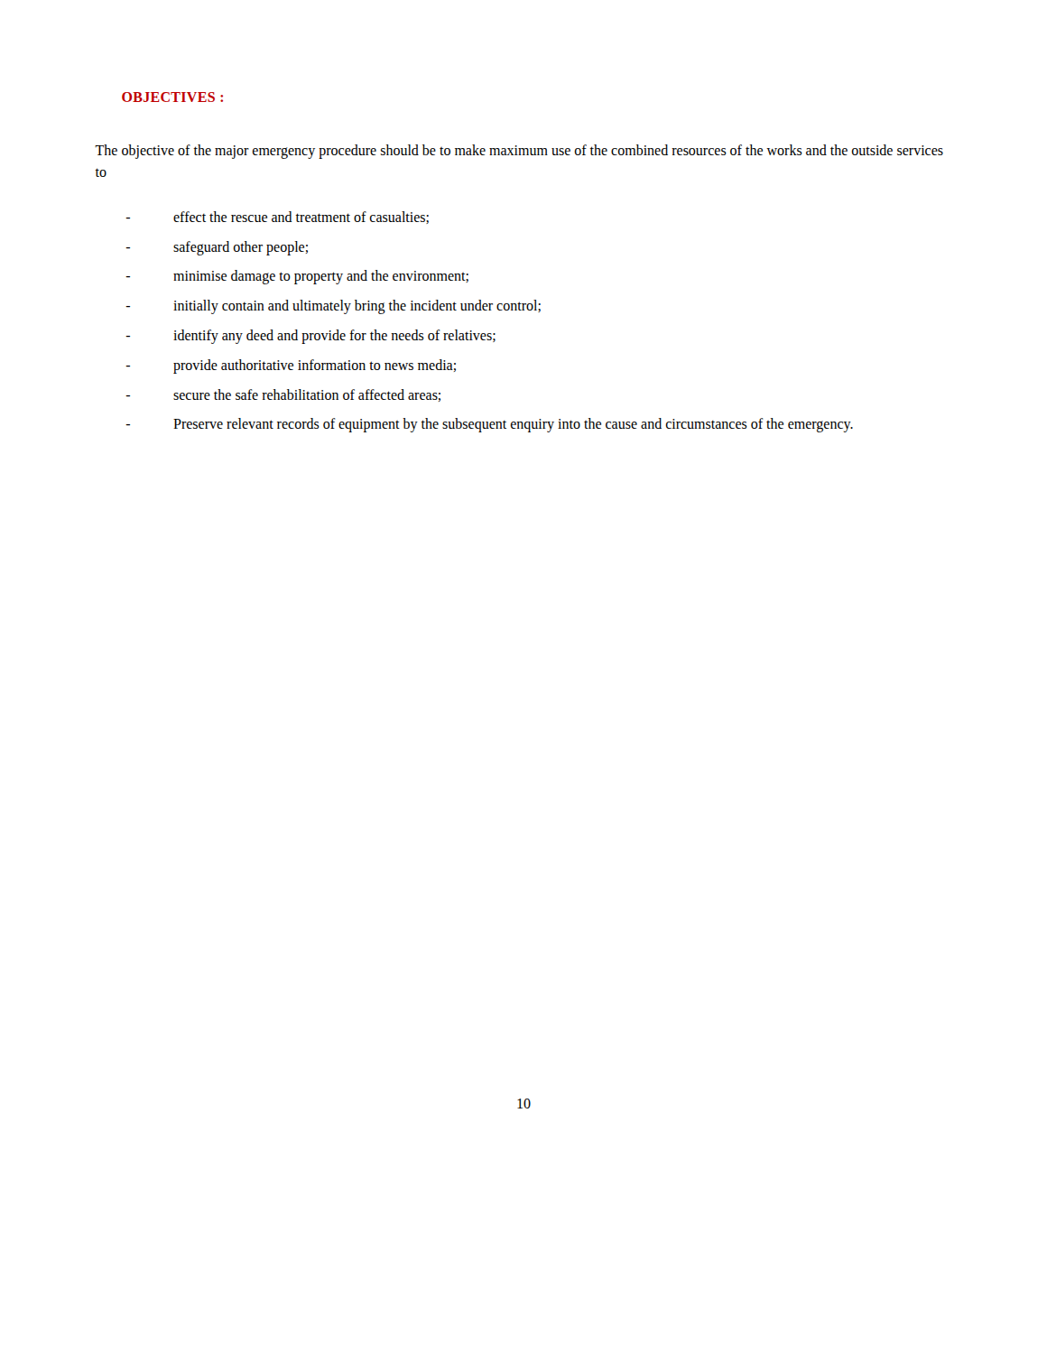OBJECTIVES :
The objective of the major emergency procedure should be to make maximum use of the combined resources of the works and the outside services to
| - | effect the rescue and treatment of casualties; |
| - | safeguard other people; |
| - | minimise damage to property and the environment; |
| - | initially contain and ultimately bring the incident under control; |
| - | identify any deed and provide for the needs of relatives; |
| - | provide authoritative information to news media; |
| - | secure the safe rehabilitation of affected areas; |
| - | Preserve relevant records of equipment by the subsequent enquiry into the cause and circumstances of the emergency. |
10